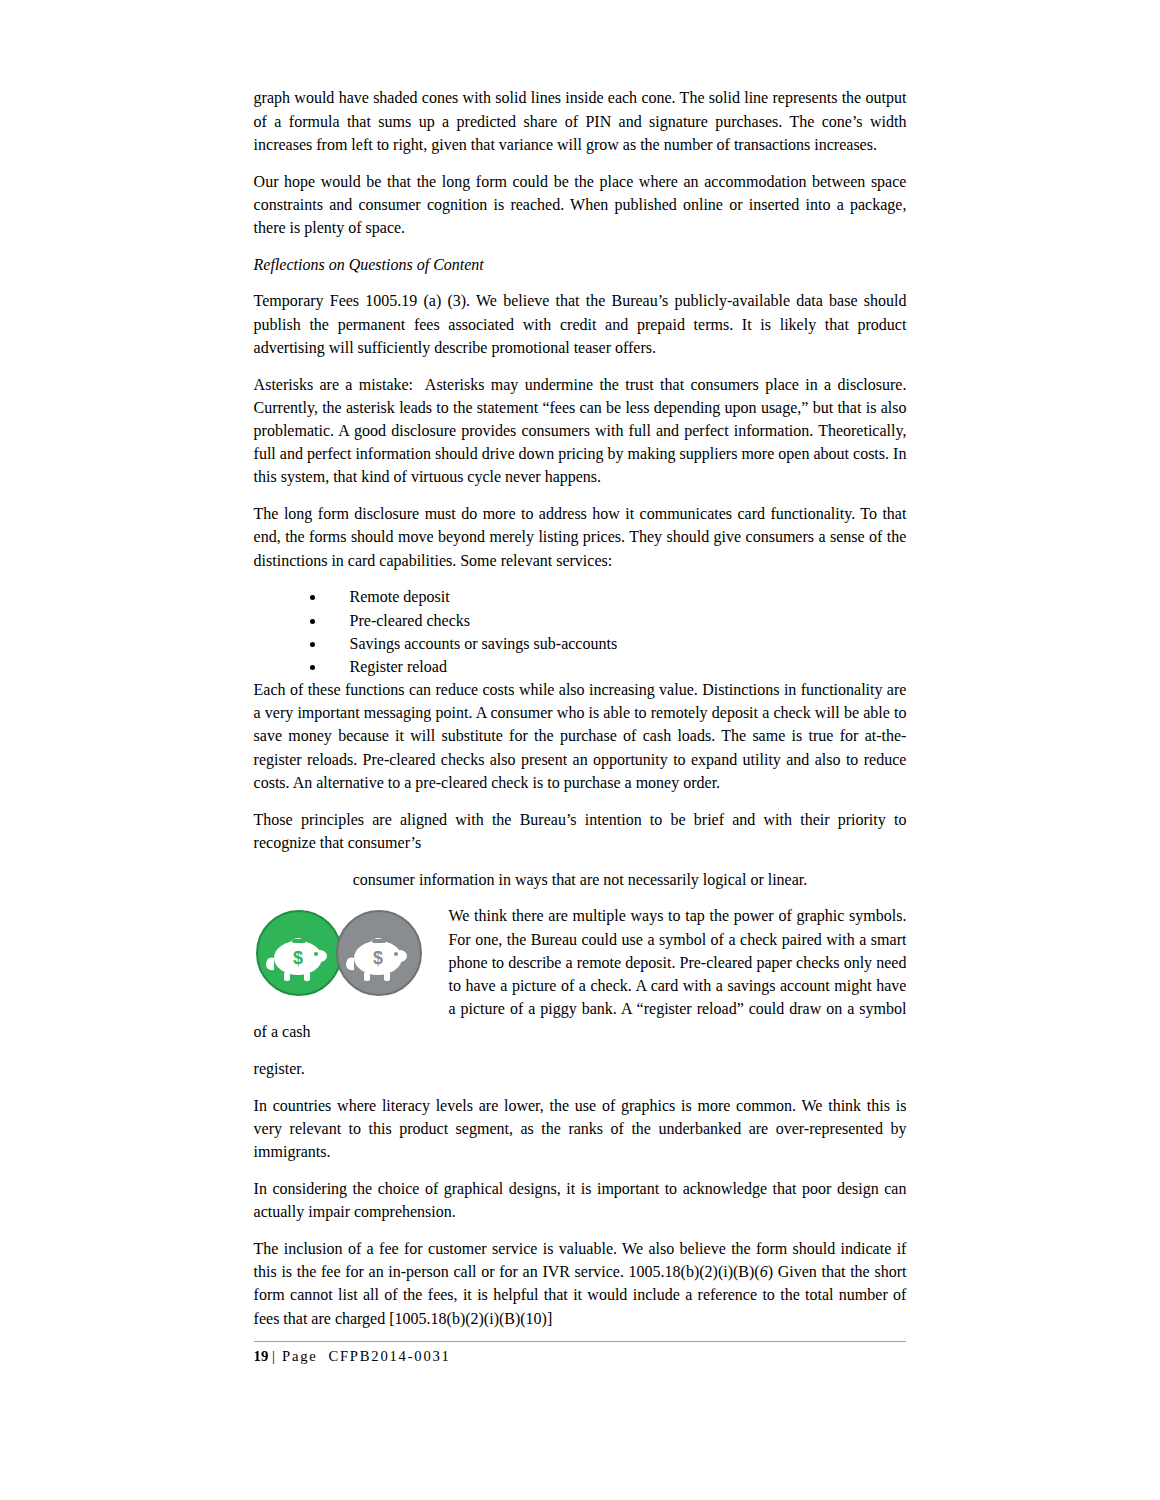graph would have shaded cones with solid lines inside each cone. The solid line represents the output of a formula that sums up a predicted share of PIN and signature purchases. The cone’s width increases from left to right, given that variance will grow as the number of transactions increases.
Our hope would be that the long form could be the place where an accommodation between space constraints and consumer cognition is reached. When published online or inserted into a package, there is plenty of space.
Reflections on Questions of Content
Temporary Fees 1005.19 (a) (3). We believe that the Bureau’s publicly-available data base should publish the permanent fees associated with credit and prepaid terms. It is likely that product advertising will sufficiently describe promotional teaser offers.
Asterisks are a mistake: Asterisks may undermine the trust that consumers place in a disclosure. Currently, the asterisk leads to the statement “fees can be less depending upon usage,” but that is also problematic. A good disclosure provides consumers with full and perfect information. Theoretically, full and perfect information should drive down pricing by making suppliers more open about costs. In this system, that kind of virtuous cycle never happens.
The long form disclosure must do more to address how it communicates card functionality. To that end, the forms should move beyond merely listing prices. They should give consumers a sense of the distinctions in card capabilities. Some relevant services:
Remote deposit
Pre-cleared checks
Savings accounts or savings sub-accounts
Register reload
Each of these functions can reduce costs while also increasing value. Distinctions in functionality are a very important messaging point. A consumer who is able to remotely deposit a check will be able to save money because it will substitute for the purchase of cash loads. The same is true for at-the-register reloads. Pre-cleared checks also present an opportunity to expand utility and also to reduce costs. An alternative to a pre-cleared check is to purchase a money order.
Those principles are aligned with the Bureau’s intention to be brief and with their priority to recognize that consumer’s
consumer information in ways that are not necessarily logical or linear.
$ $
We think there are multiple ways to tap the power of graphic symbols. For one, the Bureau could use a symbol of a check paired with a smart phone to describe a remote deposit. Pre-cleared paper checks only need to have a picture of a check. A card with a savings account might have a picture of a piggy bank. A “register reload” could draw on a symbol of a cash
register.
In countries where literacy levels are lower, the use of graphics is more common. We think this is very relevant to this product segment, as the ranks of the underbanked are over-represented by immigrants.
In considering the choice of graphical designs, it is important to acknowledge that poor design can actually impair comprehension.
The inclusion of a fee for customer service is valuable. We also believe the form should indicate if this is the fee for an in-person call or for an IVR service. 1005.18(b)(2)(i)(B)(6) Given that the short form cannot list all of the fees, it is helpful that it would include a reference to the total number of fees that are charged [1005.18(b)(2)(i)(B)(10)]
19 | Page CFPB2014-0031